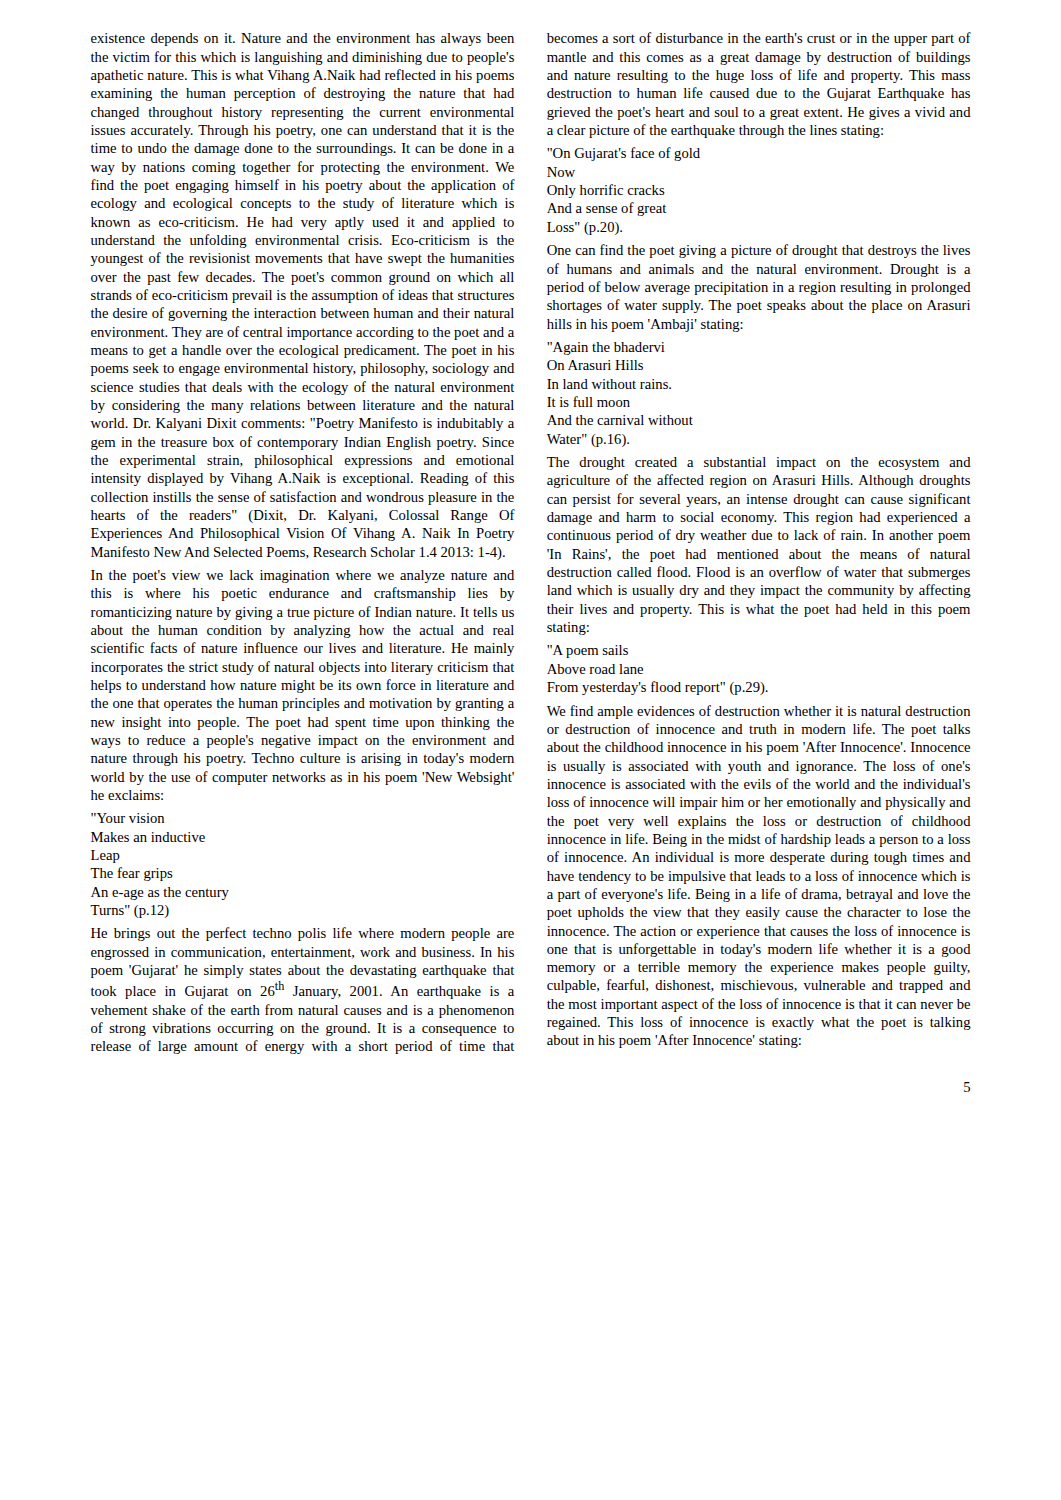existence depends on it. Nature and the environment has always been the victim for this which is languishing and diminishing due to people's apathetic nature. This is what Vihang A.Naik had reflected in his poems examining the human perception of destroying the nature that had changed throughout history representing the current environmental issues accurately. Through his poetry, one can understand that it is the time to undo the damage done to the surroundings. It can be done in a way by nations coming together for protecting the environment. We find the poet engaging himself in his poetry about the application of ecology and ecological concepts to the study of literature which is known as eco-criticism. He had very aptly used it and applied to understand the unfolding environmental crisis. Eco-criticism is the youngest of the revisionist movements that have swept the humanities over the past few decades. The poet's common ground on which all strands of eco-criticism prevail is the assumption of ideas that structures the desire of governing the interaction between human and their natural environment. They are of central importance according to the poet and a means to get a handle over the ecological predicament. The poet in his poems seek to engage environmental history, philosophy, sociology and science studies that deals with the ecology of the natural environment by considering the many relations between literature and the natural world. Dr. Kalyani Dixit comments: "Poetry Manifesto is indubitably a gem in the treasure box of contemporary Indian English poetry. Since the experimental strain, philosophical expressions and emotional intensity displayed by Vihang A.Naik is exceptional. Reading of this collection instills the sense of satisfaction and wondrous pleasure in the hearts of the readers" (Dixit, Dr. Kalyani, Colossal Range Of Experiences And Philosophical Vision Of Vihang A. Naik In Poetry Manifesto New And Selected Poems, Research Scholar 1.4 2013: 1-4).
In the poet's view we lack imagination where we analyze nature and this is where his poetic endurance and craftsmanship lies by romanticizing nature by giving a true picture of Indian nature. It tells us about the human condition by analyzing how the actual and real scientific facts of nature influence our lives and literature. He mainly incorporates the strict study of natural objects into literary criticism that helps to understand how nature might be its own force in literature and the one that operates the human principles and motivation by granting a new insight into people. The poet had spent time upon thinking the ways to reduce a people's negative impact on the environment and nature through his poetry. Techno culture is arising in today's modern world by the use of computer networks as in his poem 'New Websight' he exclaims:
"Your vision
Makes an inductive
Leap
The fear grips
An e-age as the century
Turns" (p.12)
He brings out the perfect techno polis life where modern people are engrossed in communication, entertainment, work and business. In his poem 'Gujarat' he simply states about the devastating earthquake that took place in Gujarat on 26th January, 2001. An earthquake is a vehement shake of the earth from natural causes and is a phenomenon of strong vibrations occurring on the ground. It is a consequence to release of large amount of energy with a short period of time that becomes a sort of disturbance in the earth's crust or in the upper part of mantle and this comes as a great damage by destruction of buildings and nature resulting to the huge loss of life and property. This mass destruction to human life caused due to the Gujarat Earthquake has grieved the poet's heart and soul to a great extent. He gives a vivid and a clear picture of the earthquake through the lines stating:
"On Gujarat's face of gold
Now
Only horrific cracks
And a sense of great
Loss" (p.20).
One can find the poet giving a picture of drought that destroys the lives of humans and animals and the natural environment. Drought is a period of below average precipitation in a region resulting in prolonged shortages of water supply. The poet speaks about the place on Arasuri hills in his poem 'Ambaji' stating:
"Again the bhadervi
On Arasuri Hills
In land without rains.
It is full moon
And the carnival without
Water" (p.16).
The drought created a substantial impact on the ecosystem and agriculture of the affected region on Arasuri Hills. Although droughts can persist for several years, an intense drought can cause significant damage and harm to social economy. This region had experienced a continuous period of dry weather due to lack of rain. In another poem 'In Rains', the poet had mentioned about the means of natural destruction called flood. Flood is an overflow of water that submerges land which is usually dry and they impact the community by affecting their lives and property. This is what the poet had held in this poem stating:
"A poem sails
Above road lane
From yesterday's flood report" (p.29).
We find ample evidences of destruction whether it is natural destruction or destruction of innocence and truth in modern life. The poet talks about the childhood innocence in his poem 'After Innocence'. Innocence is usually is associated with youth and ignorance. The loss of one's innocence is associated with the evils of the world and the individual's loss of innocence will impair him or her emotionally and physically and the poet very well explains the loss or destruction of childhood innocence in life. Being in the midst of hardship leads a person to a loss of innocence. An individual is more desperate during tough times and have tendency to be impulsive that leads to a loss of innocence which is a part of everyone's life. Being in a life of drama, betrayal and love the poet upholds the view that they easily cause the character to lose the innocence. The action or experience that causes the loss of innocence is one that is unforgettable in today's modern life whether it is a good memory or a terrible memory the experience makes people guilty, culpable, fearful, dishonest, mischievous, vulnerable and trapped and the most important aspect of the loss of innocence is that it can never be regained. This loss of innocence is exactly what the poet is talking about in his poem 'After Innocence' stating:
5